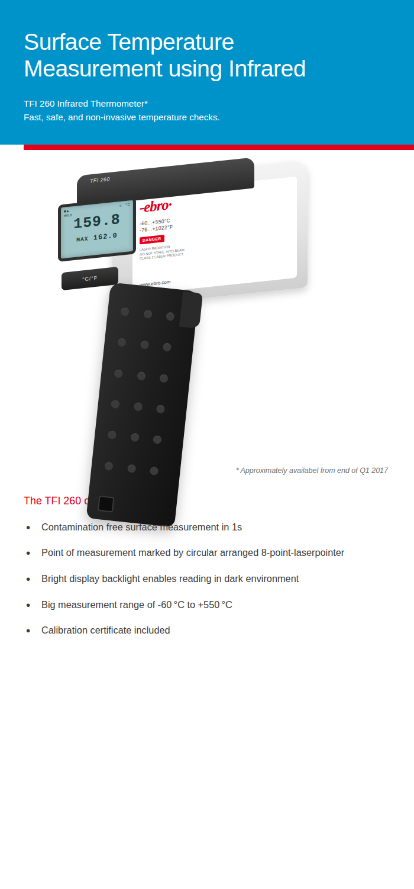Surface Temperature
Measurement using Infrared
TFI 260 Infrared Thermometer* Fast, safe, and non-invasive temperature checks.
ebro
-60...+550°C
-76...+1022°F
DANGER
LASER RADIATION
DO NOT STARE INTO BEAM
CLASS 2 LASER PRODUCT
www.ebro.com
TFI 260
■▲☼ °C
HOLD
159.8
MAX 162.0
°C/°F
* Approximately availabel from end of Q1 2017
The TFI 260 offers:
Contamination free surface measurement in 1s
Point of measurement marked by circular arranged 8-point-laserpointer
Bright display backlight enables reading in dark environment
Big measurement range of -60 °C to +550 °C
Calibration certificate included